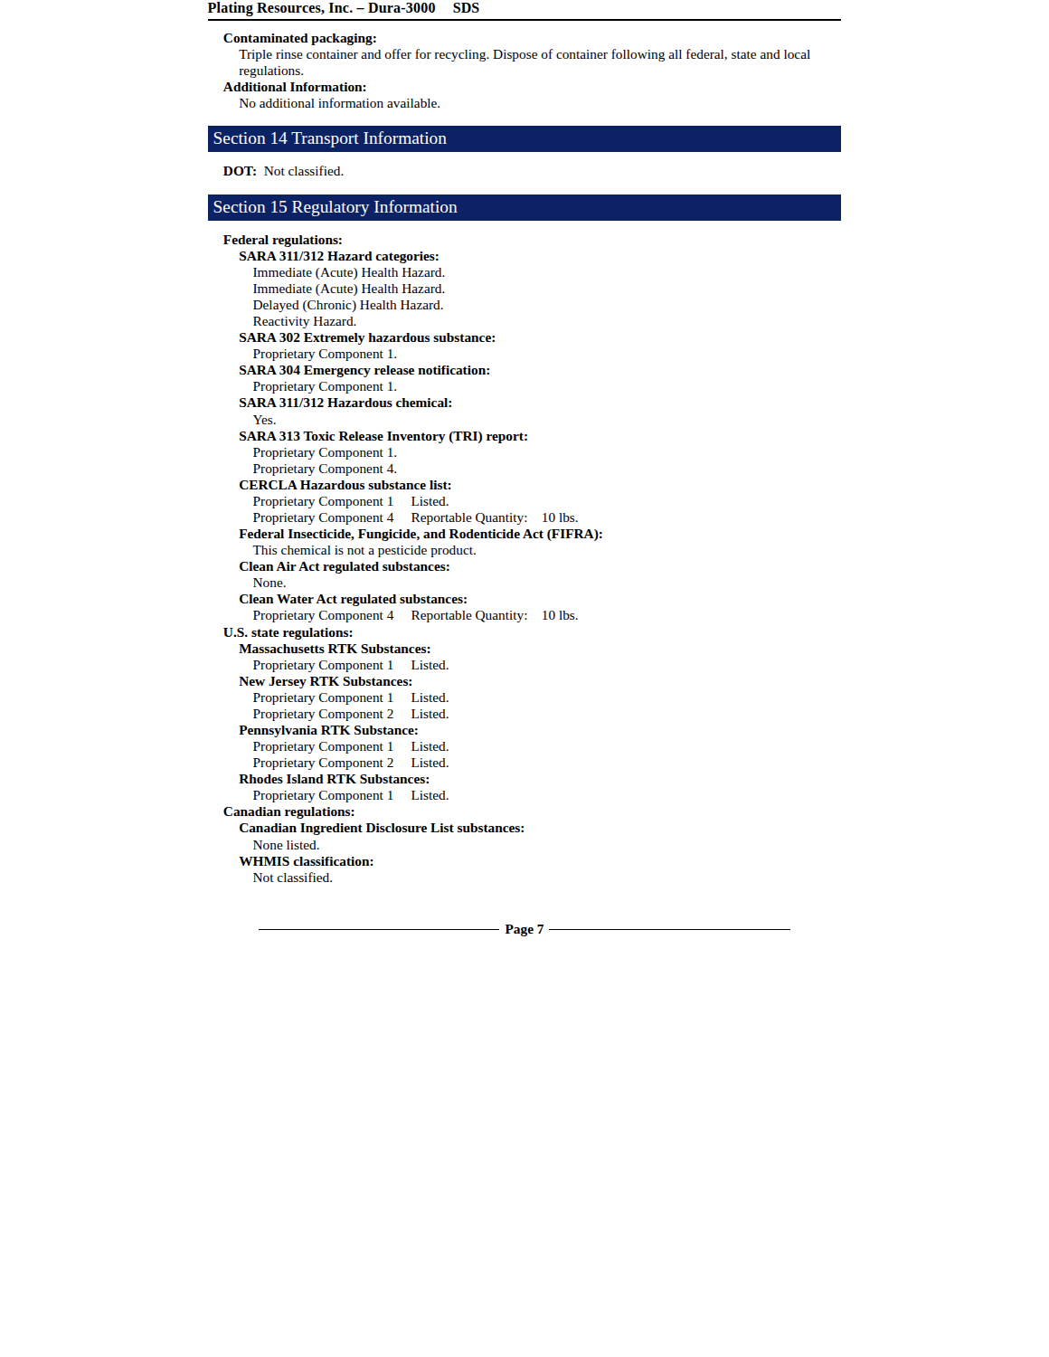Plating Resources, Inc. – Dura-3000 SDS
Contaminated packaging:
Triple rinse container and offer for recycling. Dispose of container following all federal, state and local regulations.
Additional Information:
No additional information available.
Section 14 Transport Information
DOT: Not classified.
Section 15 Regulatory Information
Federal regulations:
SARA 311/312 Hazard categories:
Immediate (Acute) Health Hazard.
Immediate (Acute) Health Hazard.
Delayed (Chronic) Health Hazard.
Reactivity Hazard.
SARA 302 Extremely hazardous substance:
Proprietary Component 1.
SARA 304 Emergency release notification:
Proprietary Component 1.
SARA 311/312 Hazardous chemical:
Yes.
SARA 313 Toxic Release Inventory (TRI) report:
Proprietary Component 1.
Proprietary Component 4.
CERCLA Hazardous substance list:
Proprietary Component 1 Listed.
Proprietary Component 4 Reportable Quantity: 10 lbs.
Federal Insecticide, Fungicide, and Rodenticide Act (FIFRA):
This chemical is not a pesticide product.
Clean Air Act regulated substances:
None.
Clean Water Act regulated substances:
Proprietary Component 4 Reportable Quantity: 10 lbs.
U.S. state regulations:
Massachusetts RTK Substances:
Proprietary Component 1 Listed.
New Jersey RTK Substances:
Proprietary Component 1 Listed.
Proprietary Component 2 Listed.
Pennsylvania RTK Substance:
Proprietary Component 1 Listed.
Proprietary Component 2 Listed.
Rhodes Island RTK Substances:
Proprietary Component 1 Listed.
Canadian regulations:
Canadian Ingredient Disclosure List substances:
None listed.
WHMIS classification:
Not classified.
Page 7